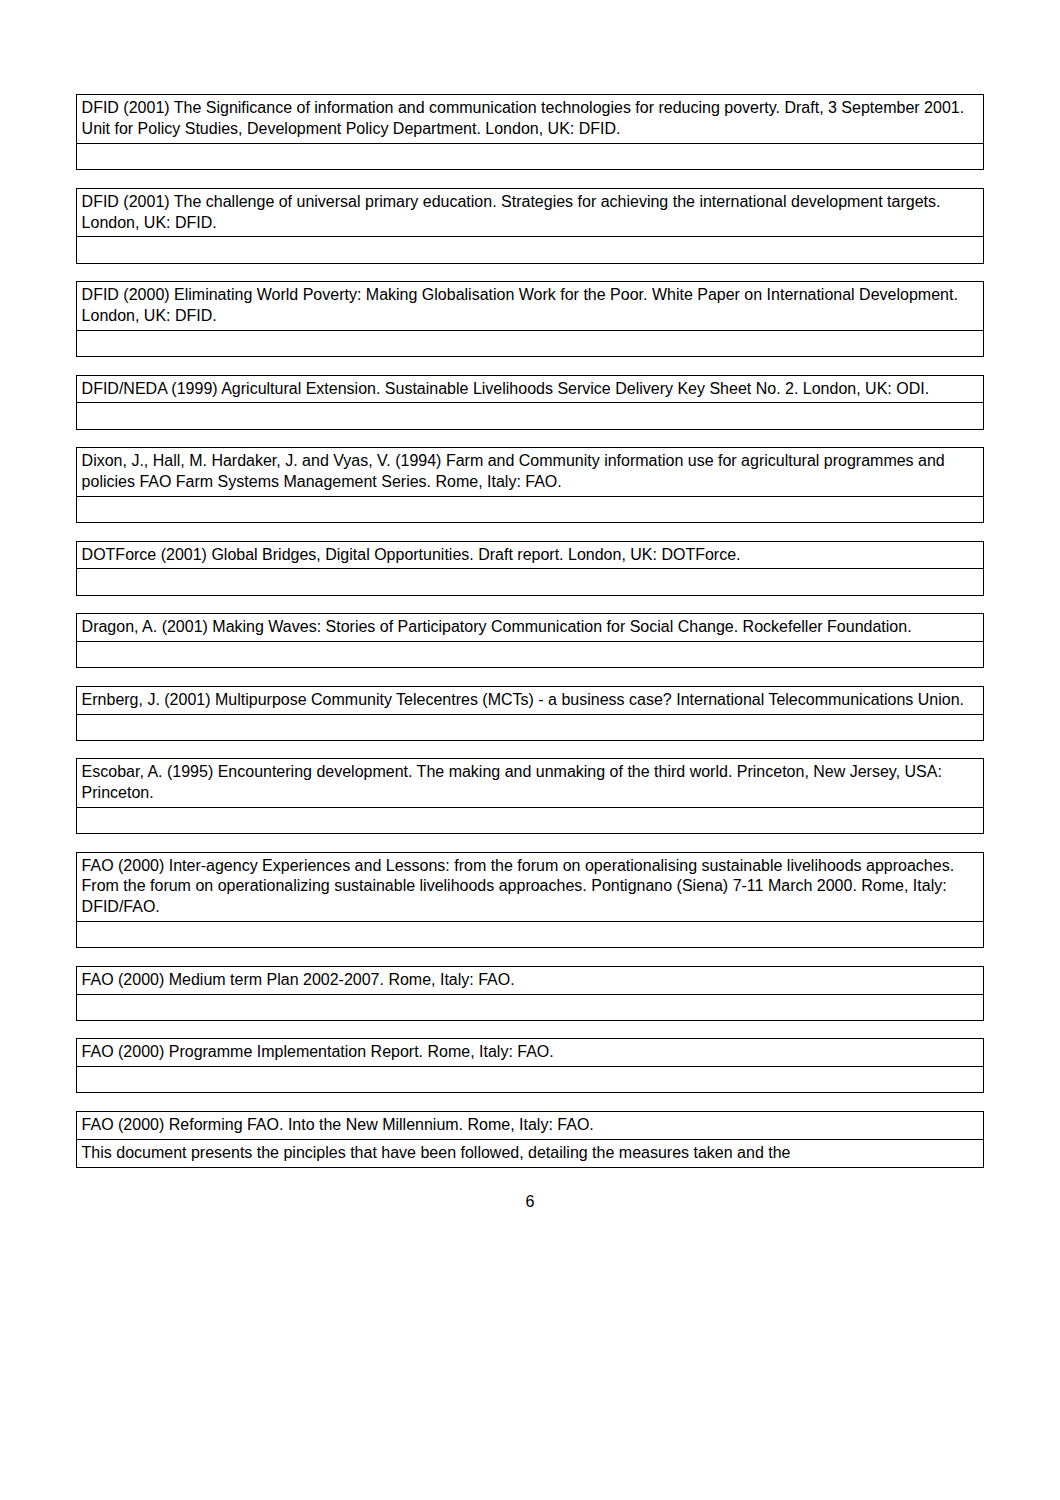| DFID (2001) The Significance of information and communication technologies for reducing poverty. Draft, 3 September 2001. Unit for Policy Studies, Development Policy Department. London, UK: DFID. |
| DFID (2001) The challenge of universal primary education. Strategies for achieving the international development targets. London, UK: DFID. |
| DFID (2000) Eliminating World Poverty: Making Globalisation Work for the Poor. White Paper on International Development. London, UK: DFID. |
| DFID/NEDA (1999) Agricultural Extension. Sustainable Livelihoods Service Delivery Key Sheet No. 2. London, UK: ODI. |
| Dixon, J., Hall, M. Hardaker, J. and Vyas, V. (1994) Farm and Community information use for agricultural programmes and policies FAO Farm Systems Management Series. Rome, Italy: FAO. |
| DOTForce (2001) Global Bridges, Digital Opportunities. Draft report. London, UK: DOTForce. |
| Dragon, A. (2001) Making Waves: Stories of Participatory Communication for Social Change. Rockefeller Foundation. |
| Ernberg, J. (2001) Multipurpose Community Telecentres (MCTs) - a business case? International Telecommunications Union. |
| Escobar, A. (1995) Encountering development. The making and unmaking of the third world. Princeton, New Jersey, USA: Princeton. |
| FAO (2000) Inter-agency Experiences and Lessons: from the forum on operationalising sustainable livelihoods approaches. From the forum on operationalizing sustainable livelihoods approaches. Pontignano (Siena) 7-11 March 2000. Rome, Italy: DFID/FAO. |
| FAO (2000) Medium term Plan 2002-2007. Rome, Italy: FAO. |
| FAO (2000) Programme Implementation Report. Rome, Italy: FAO. |
| FAO (2000) Reforming FAO. Into the New Millennium. Rome, Italy: FAO. |
| This document presents the pinciples that have been followed, detailing the measures taken and the |
6